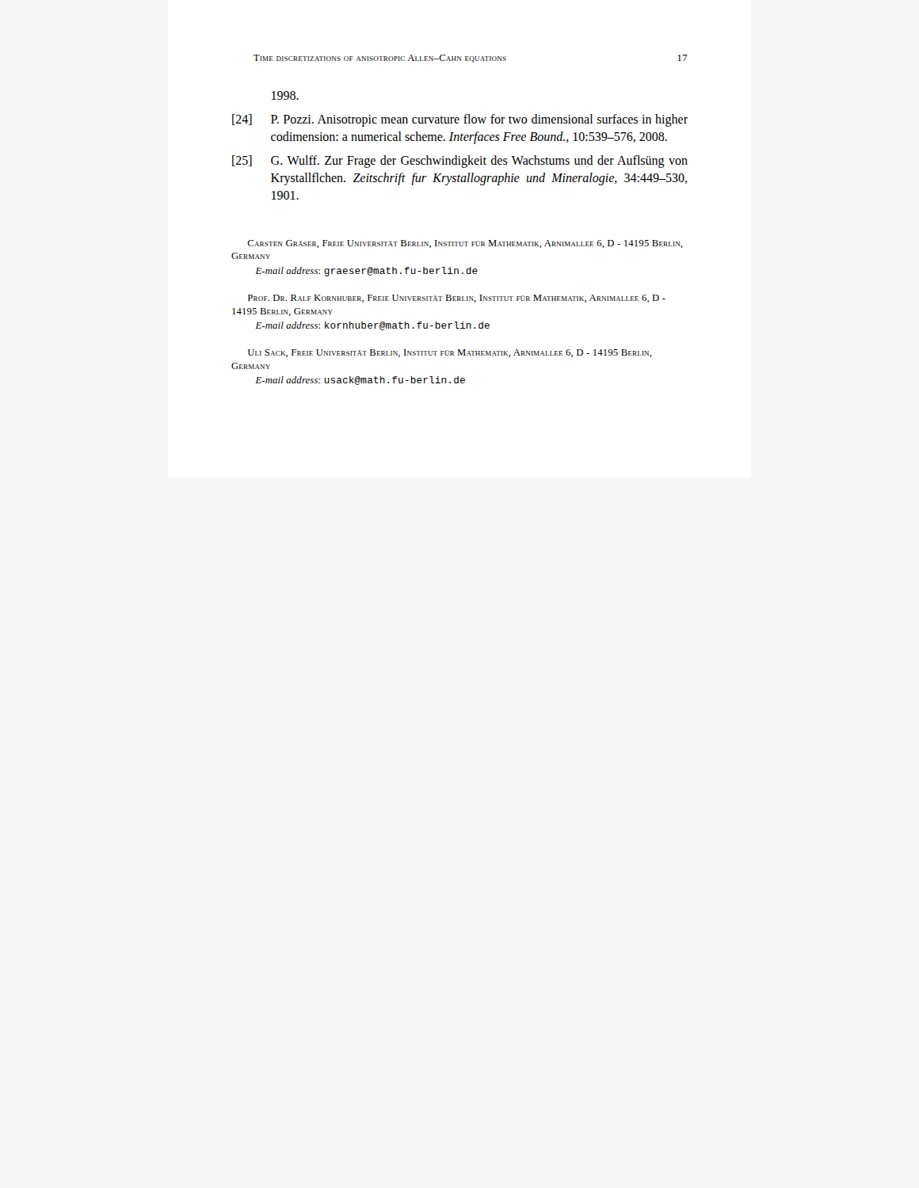Time discretizations of anisotropic Allen–Cahn equations 17
1998.
[24] P. Pozzi. Anisotropic mean curvature flow for two dimensional surfaces in higher codimension: a numerical scheme. Interfaces Free Bound., 10:539–576, 2008.
[25] G. Wulff. Zur Frage der Geschwindigkeit des Wachstums und der Auflsüng von Krystallflchen. Zeitschrift fur Krystallographie und Mineralogie, 34:449–530, 1901.
Carsten Gräser, Freie Universität Berlin, Institut für Mathematik, Arnimallee 6, D - 14195 Berlin, Germany E-mail address: graeser@math.fu-berlin.de
Prof. Dr. Ralf Kornhuber, Freie Universität Berlin, Institut für Mathematik, Arnimallee 6, D - 14195 Berlin, Germany E-mail address: kornhuber@math.fu-berlin.de
Uli Sack, Freie Universität Berlin, Institut für Mathematik, Arnimallee 6, D - 14195 Berlin, Germany E-mail address: usack@math.fu-berlin.de